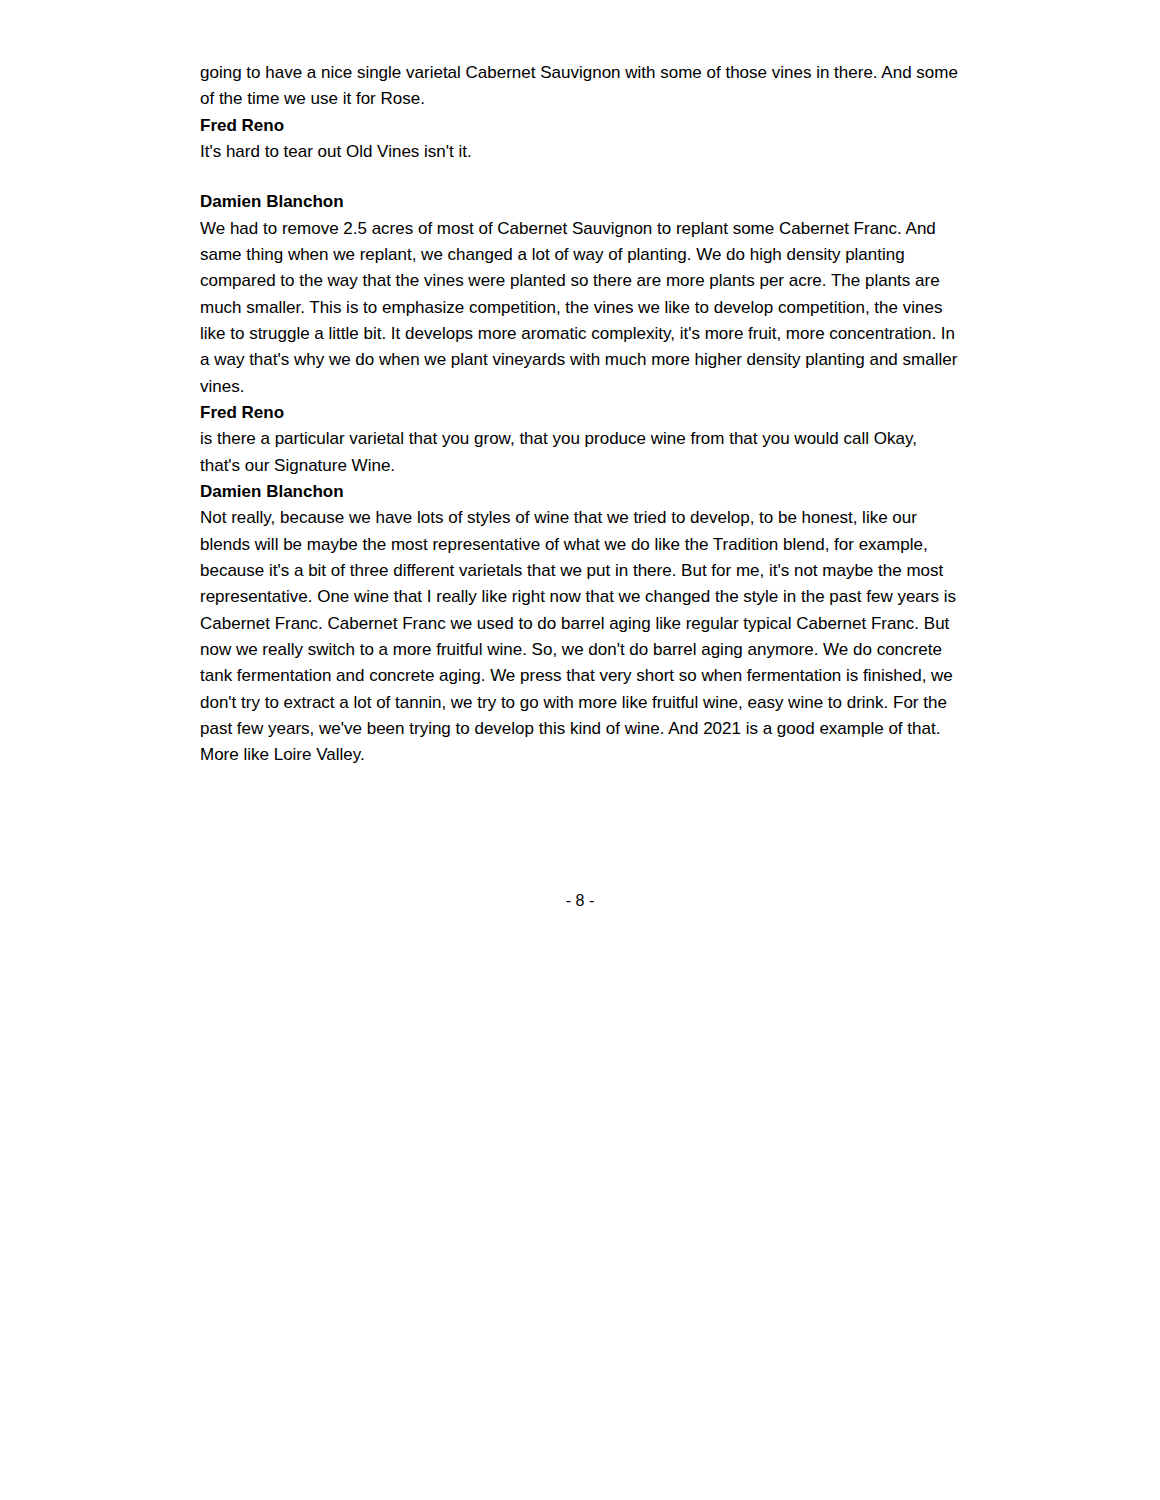going to have a nice single varietal Cabernet Sauvignon with some of those vines in there. And some of the time we use it for Rose.
Fred Reno
It's hard to tear out Old Vines isn't it.
Damien Blanchon
We had to remove 2.5 acres of most of Cabernet Sauvignon to replant some Cabernet Franc. And same thing when we replant, we changed a lot of way of planting. We do high density planting compared to the way that the vines were planted so there are more plants per acre. The plants are much smaller. This is to emphasize competition, the vines we like to develop competition, the vines like to struggle a little bit. It develops more aromatic complexity, it's more fruit, more concentration. In a way that's why we do when we plant vineyards with much more higher density planting and smaller vines.
Fred Reno
is there a particular varietal that you grow, that you produce wine from that you would call Okay, that's our Signature Wine.
Damien Blanchon
Not really, because we have lots of styles of wine that we tried to develop, to be honest, like our blends will be maybe the most representative of what we do like the Tradition blend, for example, because it's a bit of three different varietals that we put in there. But for me, it's not maybe the most representative. One wine that I really like right now that we changed the style in the past few years is Cabernet Franc. Cabernet Franc we used to do barrel aging like regular typical Cabernet Franc. But now we really switch to a more fruitful wine. So, we don't do barrel aging anymore. We do concrete tank fermentation and concrete aging. We press that very short so when fermentation is finished, we don't try to extract a lot of tannin, we try to go with more like fruitful wine, easy wine to drink. For the past few years, we've been trying to develop this kind of wine. And 2021 is a good example of that. More like Loire Valley.
- 8 -